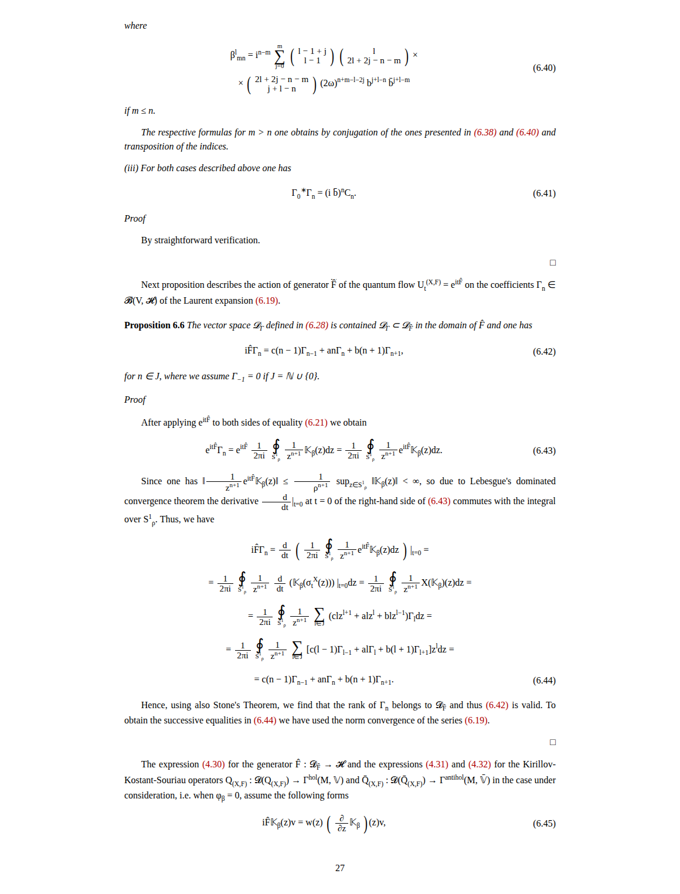where
βlmn = in−m m∑j=0 (l − 1 + j l − 1) (l 2l + 2j − n − m) ×
× (2l + 2j − n − m j + l − n) (2ω)n+m−l−2j bj+l−n b̄j+l−m
(6.40)
if m ≤ n.
The respective formulas for m > n one obtains by conjugation of the ones presented in (6.38) and (6.40) and transposition of the indices.
(iii) For both cases described above one has
Γ0∗Γn = (i b̄)nCn.
(6.41)
Proof
By straightforward verification.
□
Next proposition describes the action of generator F̂ of the quantum flow Ut(X,F) = eitF̂ on the coefficients Γn ∈ 𝓑(V, 𝓗) of the Laurent expansion (6.19).
Proposition 6.6 The vector space 𝓓Γ defined in (6.28) is contained 𝓓Γ ⊂ 𝓓F̂ in the domain of F̂ and one has
iF̂Γn = c(n − 1)Γn−1 + anΓn + b(n + 1)Γn+1,
(6.42)
for n ∈ J, where we assume Γ−1 = 0 if J = ℕ ∪ {0}.
Proof
After applying eitF̂ to both sides of equality (6.21) we obtain
eitF̂Γn = eitF̂ 12πi ∮S1ρ 1 zn+1 𝕂β(z)dz = 12πi ∮S1ρ 1 zn+1eitF̂𝕂β(z)dz.
(6.43)
Since one has ‖1 zn+1eitF̂𝕂β(z)‖ ≤ 1 ρn+1 supz∈S1ρ ‖𝕂β(z)‖ < ∞, so due to Lebesgue's dominated convergence theorem the derivative ddt|t=0 at t = 0 of the right-hand side of (6.43) commutes with the integral over S1ρ. Thus, we have
iF̂Γn = ddt ( 12πi ∮S1ρ 1 zn+1eitF̂𝕂β(z)dz ) |t=0 =
= 12πi ∮S1ρ 1 zn+1 ddt (𝕂β(σtX(z))) |t=0dz = 12πi ∮S1ρ 1 zn+1 X(𝕂β)(z)dz =
= 12πi ∮S1ρ 1 zn+1 ∑l∈J (clzl+1 + alzl + blzl−1)Γldz =
= 12πi ∮S1ρ 1 zn+1 ∑l∈J [c(l − 1)Γl−1 + alΓl + b(l + 1)Γl+1]zldz =
= c(n − 1)Γn−1 + anΓn + b(n + 1)Γn+1.
(6.44)
Hence, using also Stone's Theorem, we find that the rank of Γn belongs to 𝓓F̂ and thus (6.42) is valid. To obtain the successive equalities in (6.44) we have used the norm convergence of the series (6.19).
□
The expression (4.30) for the generator F̂ : 𝓓F̂ → 𝓗 and the expressions (4.31) and (4.32) for the Kirillov-Kostant-Souriau operators Q(X,F) : 𝓓(Q(X,F)) → Γhol(M, 𝕍) and Q̄(X,F) : 𝓓(Q̄(X,F)) → Γantihol(M, 𝕍̄) in the case under consideration, i.e. when φβ = 0, assume the following forms
iF̂𝕂β(z)v = w(z) ( ∂∂z 𝕂β )(z)v,
(6.45)
27